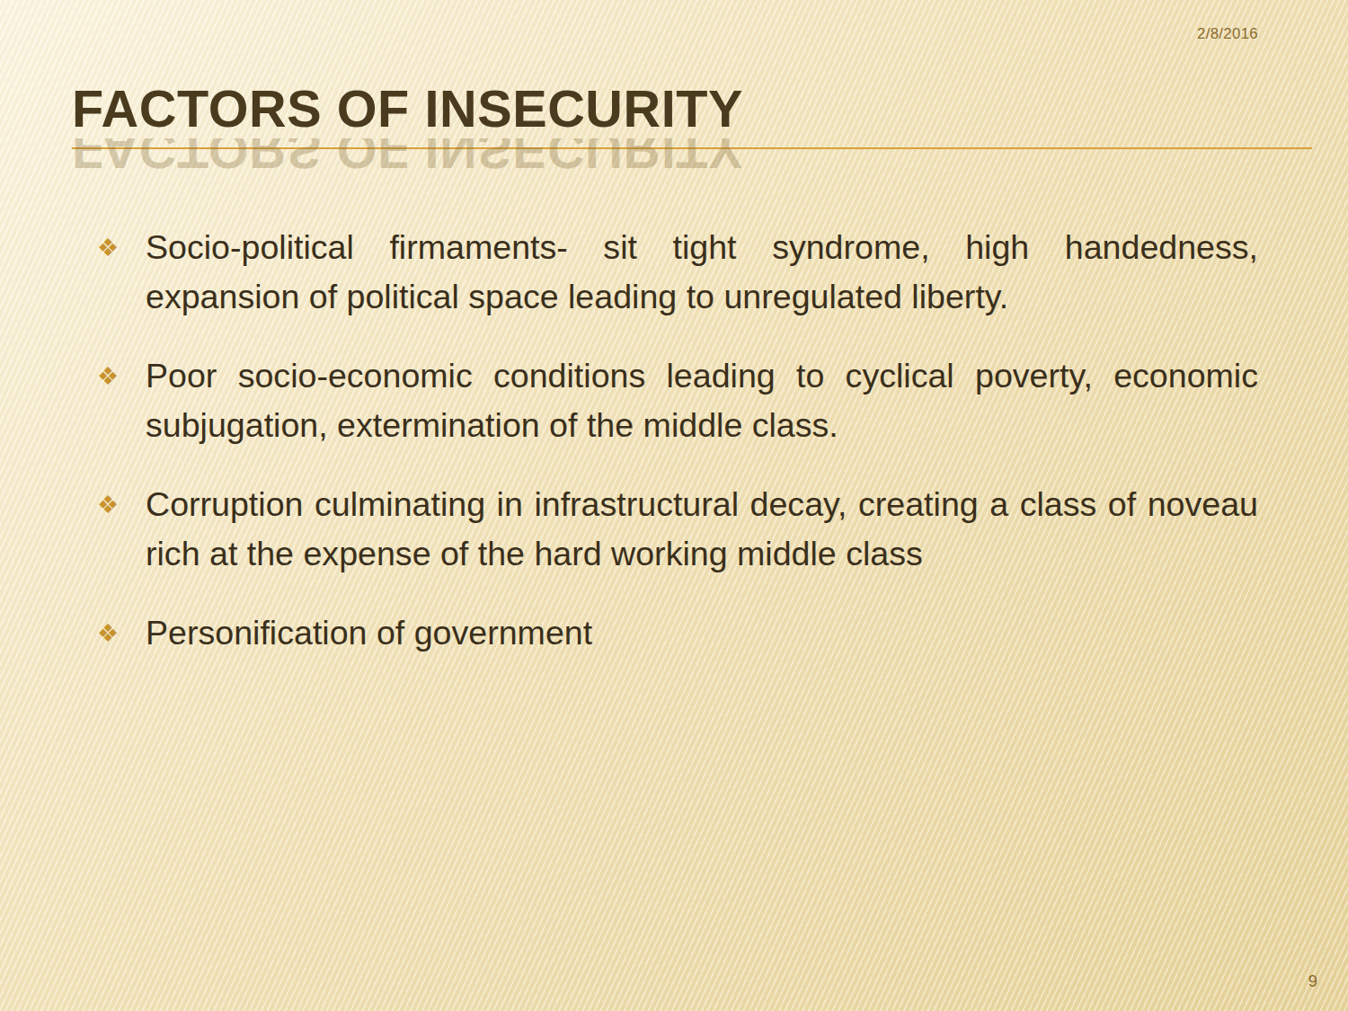2/8/2016
Factors of Insecurity
Factors of Insecurity
Socio-political firmaments- sit tight syndrome, high handedness, expansion of political space leading to unregulated liberty.
Poor socio-economic conditions leading to cyclical poverty, economic subjugation, extermination of the middle class.
Corruption culminating in infrastructural decay, creating a class of noveau rich at the expense of the hard working middle class
Personification of government
9